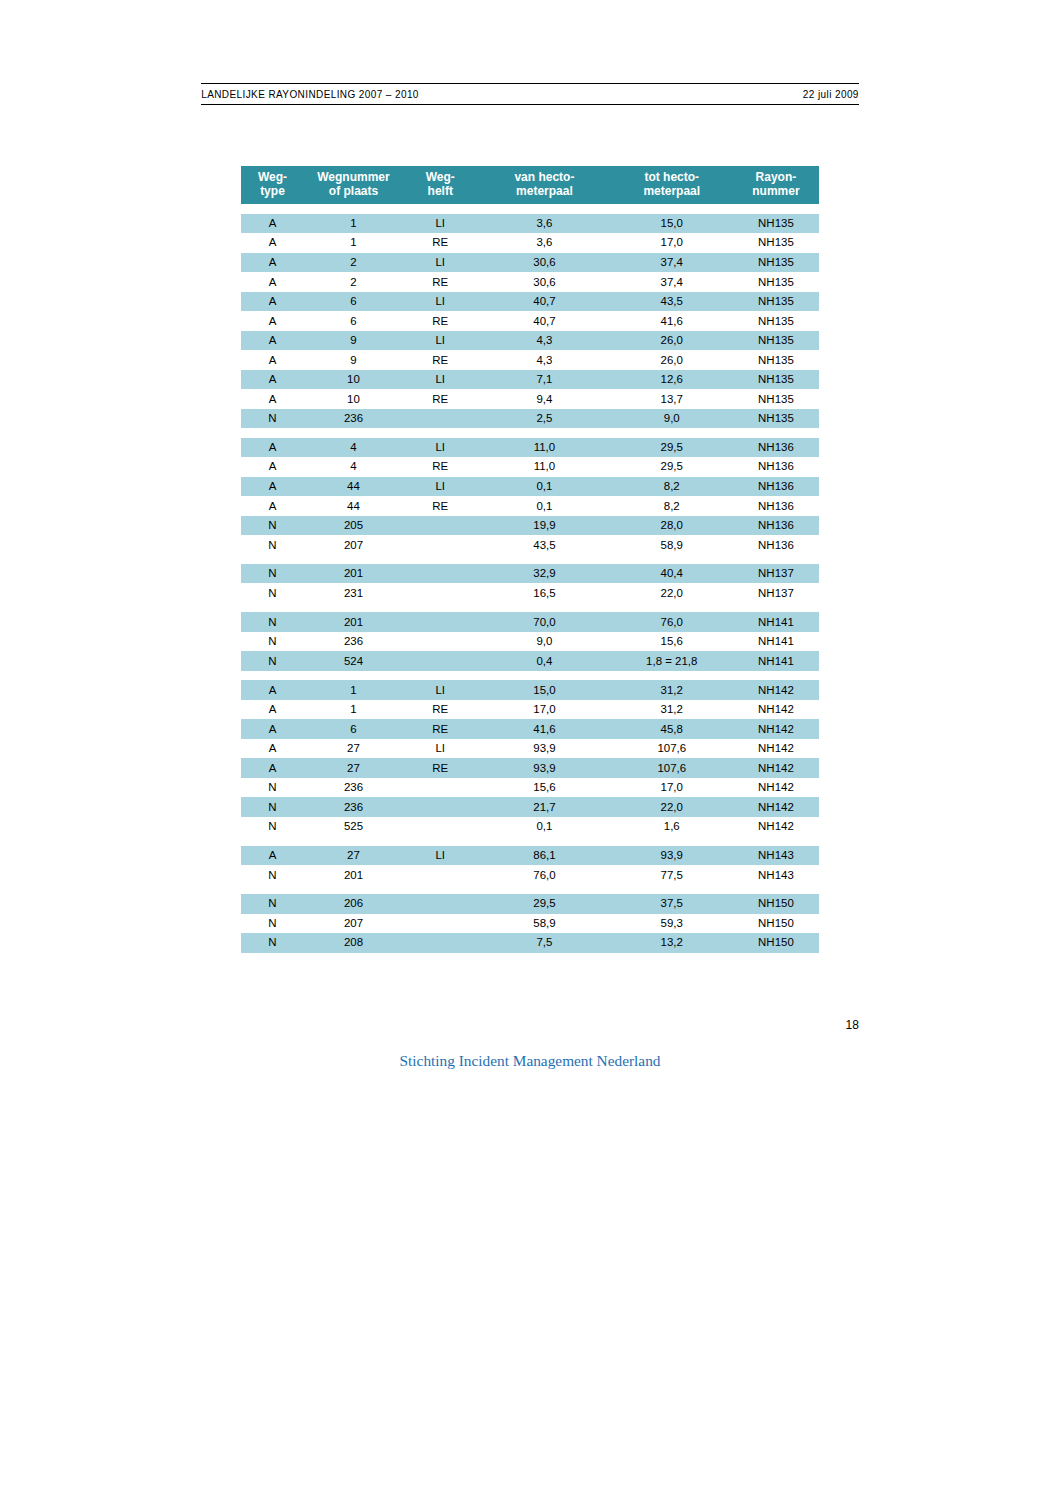Landelijke rayonindeling 2007 – 2010 22 juli 2009
| Weg- type | Wegnummer of plaats | Weg- helft | van hecto- meterpaal | tot hecto- meterpaal | Rayon- nummer |
| --- | --- | --- | --- | --- | --- |
| A | 1 | LI | 3,6 | 15,0 | NH135 |
| A | 1 | RE | 3,6 | 17,0 | NH135 |
| A | 2 | LI | 30,6 | 37,4 | NH135 |
| A | 2 | RE | 30,6 | 37,4 | NH135 |
| A | 6 | LI | 40,7 | 43,5 | NH135 |
| A | 6 | RE | 40,7 | 41,6 | NH135 |
| A | 9 | LI | 4,3 | 26,0 | NH135 |
| A | 9 | RE | 4,3 | 26,0 | NH135 |
| A | 10 | LI | 7,1 | 12,6 | NH135 |
| A | 10 | RE | 9,4 | 13,7 | NH135 |
| N | 236 | | 2,5 | 9,0 | NH135 |
| A | 4 | LI | 11,0 | 29,5 | NH136 |
| A | 4 | RE | 11,0 | 29,5 | NH136 |
| A | 44 | LI | 0,1 | 8,2 | NH136 |
| A | 44 | RE | 0,1 | 8,2 | NH136 |
| N | 205 | | 19,9 | 28,0 | NH136 |
| N | 207 | | 43,5 | 58,9 | NH136 |
| N | 201 | | 32,9 | 40,4 | NH137 |
| N | 231 | | 16,5 | 22,0 | NH137 |
| N | 201 | | 70,0 | 76,0 | NH141 |
| N | 236 | | 9,0 | 15,6 | NH141 |
| N | 524 | | 0,4 | 1,8 = 21,8 | NH141 |
| A | 1 | LI | 15,0 | 31,2 | NH142 |
| A | 1 | RE | 17,0 | 31,2 | NH142 |
| A | 6 | RE | 41,6 | 45,8 | NH142 |
| A | 27 | LI | 93,9 | 107,6 | NH142 |
| A | 27 | RE | 93,9 | 107,6 | NH142 |
| N | 236 | | 15,6 | 17,0 | NH142 |
| N | 236 | | 21,7 | 22,0 | NH142 |
| N | 525 | | 0,1 | 1,6 | NH142 |
| A | 27 | LI | 86,1 | 93,9 | NH143 |
| N | 201 | | 76,0 | 77,5 | NH143 |
| N | 206 | | 29,5 | 37,5 | NH150 |
| N | 207 | | 58,9 | 59,3 | NH150 |
| N | 208 | | 7,5 | 13,2 | NH150 |
18
Stichting Incident Management Nederland